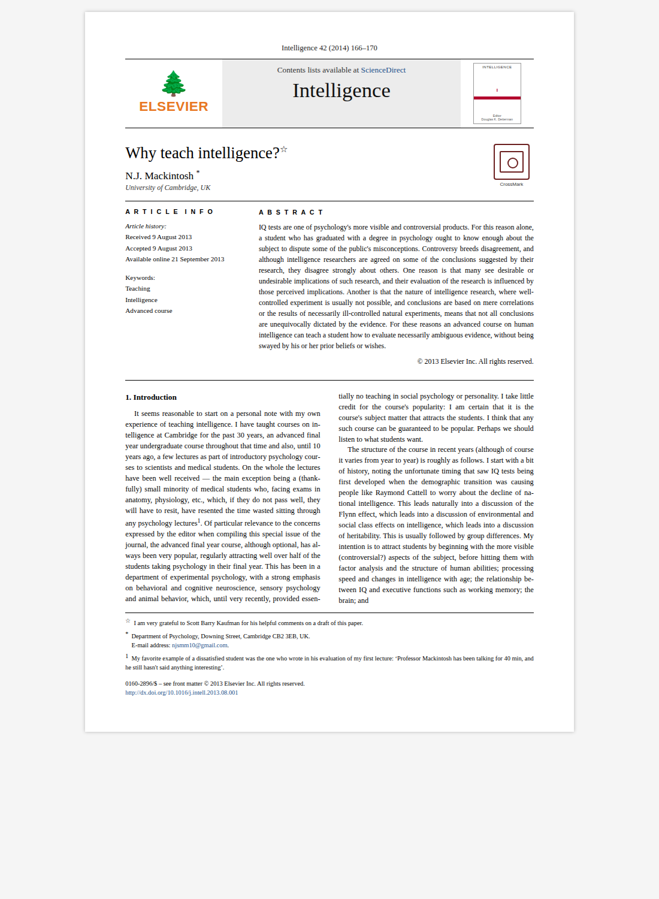Intelligence 42 (2014) 166–170
🌲
ELSEVIER
Contents lists available at ScienceDirect
Intelligence
INTELLIGENCE
I
Editor
Douglas K. Detterman
Why teach intelligence?☆
N.J. Mackintosh *
University of Cambridge, UK
CrossMark
A R T I C L E I N F O
Article history:
Received 9 August 2013
Accepted 9 August 2013
Available online 21 September 2013
Keywords:
Teaching
Intelligence
Advanced course
A B S T R A C T
IQ tests are one of psychology's more visible and controversial products. For this reason alone, a student who has graduated with a degree in psychology ought to know enough about the subject to dispute some of the public's misconceptions. Controversy breeds disagreement, and although intelligence researchers are agreed on some of the conclusions suggested by their research, they disagree strongly about others. One reason is that many see desirable or undesirable implications of such research, and their evaluation of the research is influenced by those perceived implications. Another is that the nature of intelligence research, where well-controlled experiment is usually not possible, and conclusions are based on mere correlations or the results of necessarily ill-controlled natural experiments, means that not all conclusions are unequivocally dictated by the evidence. For these reasons an advanced course on human intelligence can teach a student how to evaluate necessarily ambiguous evidence, without being swayed by his or her prior beliefs or wishes.
© 2013 Elsevier Inc. All rights reserved.
1. Introduction
It seems reasonable to start on a personal note with my own experience of teaching intelligence. I have taught courses on intelligence at Cambridge for the past 30 years, an advanced final year undergraduate course throughout that time and also, until 10 years ago, a few lectures as part of introductory psychology courses to scientists and medical students. On the whole the lectures have been well received — the main exception being a (thankfully) small minority of medical students who, facing exams in anatomy, physiology, etc., which, if they do not pass well, they will have to resit, have resented the time wasted sitting through any psychology lectures1. Of particular relevance to the concerns expressed by the editor when compiling this special issue of the journal, the advanced final year course, although optional, has always been very popular, regularly attracting well over half of the students taking psychology in their final year. This has been in a department of experimental psychology, with a strong emphasis on behavioral and cognitive neuroscience, sensory psychology and animal behavior, which, until very recently, provided essentially no teaching in social psychology or personality. I take little credit for the course's popularity: I am certain that it is the course's subject matter that attracts the students. I think that any such course can be guaranteed to be popular. Perhaps we should listen to what students want.
The structure of the course in recent years (although of course it varies from year to year) is roughly as follows. I start with a bit of history, noting the unfortunate timing that saw IQ tests being first developed when the demographic transition was causing people like Raymond Cattell to worry about the decline of national intelligence. This leads naturally into a discussion of the Flynn effect, which leads into a discussion of environmental and social class effects on intelligence, which leads into a discussion of heritability. This is usually followed by group differences. My intention is to attract students by beginning with the more visible (controversial?) aspects of the subject, before hitting them with factor analysis and the structure of human abilities; processing speed and changes in intelligence with age; the relationship between IQ and executive functions such as working memory; the brain; and
☆ I am very grateful to Scott Barry Kaufman for his helpful comments on a draft of this paper.
* Department of Psychology, Downing Street, Cambridge CB2 3EB, UK.
E-mail address: njsmm10@gmail.com.
1 My favorite example of a dissatisfied student was the one who wrote in his evaluation of my first lecture: ‘Professor Mackintosh has been talking for 40 min, and he still hasn't said anything interesting’.
0160-2896/$ – see front matter © 2013 Elsevier Inc. All rights reserved.
http://dx.doi.org/10.1016/j.intell.2013.08.001